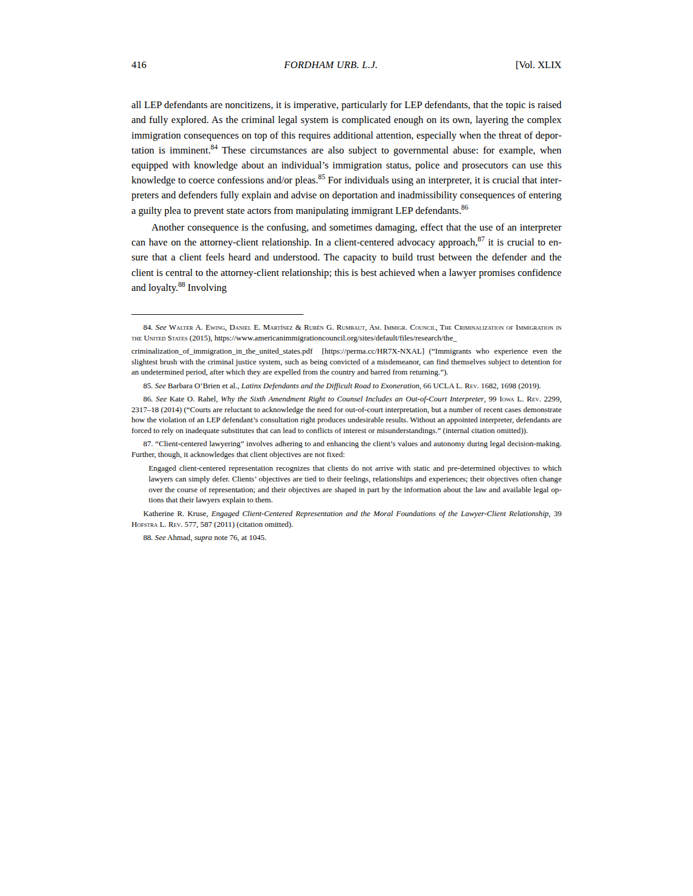416 FORDHAM URB. L.J. [Vol. XLIX
all LEP defendants are noncitizens, it is imperative, particularly for LEP defendants, that the topic is raised and fully explored. As the criminal legal system is complicated enough on its own, layering the complex immigration consequences on top of this requires additional attention, especially when the threat of deportation is imminent.84 These circumstances are also subject to governmental abuse: for example, when equipped with knowledge about an individual’s immigration status, police and prosecutors can use this knowledge to coerce confessions and/or pleas.85 For individuals using an interpreter, it is crucial that interpreters and defenders fully explain and advise on deportation and inadmissibility consequences of entering a guilty plea to prevent state actors from manipulating immigrant LEP defendants.86
Another consequence is the confusing, and sometimes damaging, effect that the use of an interpreter can have on the attorney-client relationship. In a client-centered advocacy approach,87 it is crucial to ensure that a client feels heard and understood. The capacity to build trust between the defender and the client is central to the attorney-client relationship; this is best achieved when a lawyer promises confidence and loyalty.88 Involving
84. See Walter A. Ewing, Daniel E. Martínez & Rubén G. Rumbaut, Am. Immigr. Council, The Criminalization of Immigration in the United States (2015), https://www.americanimmigrationcouncil.org/sites/default/files/research/the_
criminalization_of_immigration_in_the_united_states.pdf [https://perma.cc/HR7X-NXAL] (“Immigrants who experience even the slightest brush with the criminal justice system, such as being convicted of a misdemeanor, can find themselves subject to detention for an undetermined period, after which they are expelled from the country and barred from returning.”).
85. See Barbara O’Brien et al., Latinx Defendants and the Difficult Road to Exoneration, 66 UCLA L. Rev. 1682, 1698 (2019).
86. See Kate O. Rahel, Why the Sixth Amendment Right to Counsel Includes an Out-of-Court Interpreter, 99 Iowa L. Rev. 2299, 2317–18 (2014) (“Courts are reluctant to acknowledge the need for out-of-court interpretation, but a number of recent cases demonstrate how the violation of an LEP defendant’s consultation right produces undesirable results. Without an appointed interpreter, defendants are forced to rely on inadequate substitutes that can lead to conflicts of interest or misunderstandings.” (internal citation omitted)).
87. “Client-centered lawyering” involves adhering to and enhancing the client’s values and autonomy during legal decision-making. Further, though, it acknowledges that client objectives are not fixed:
Engaged client-centered representation recognizes that clients do not arrive with static and pre-determined objectives to which lawyers can simply defer. Clients’ objectives are tied to their feelings, relationships and experiences; their objectives often change over the course of representation; and their objectives are shaped in part by the information about the law and available legal options that their lawyers explain to them.
Katherine R. Kruse, Engaged Client-Centered Representation and the Moral Foundations of the Lawyer-Client Relationship, 39 Hofstra L. Rev. 577, 587 (2011) (citation omitted).
88. See Ahmad, supra note 76, at 1045.